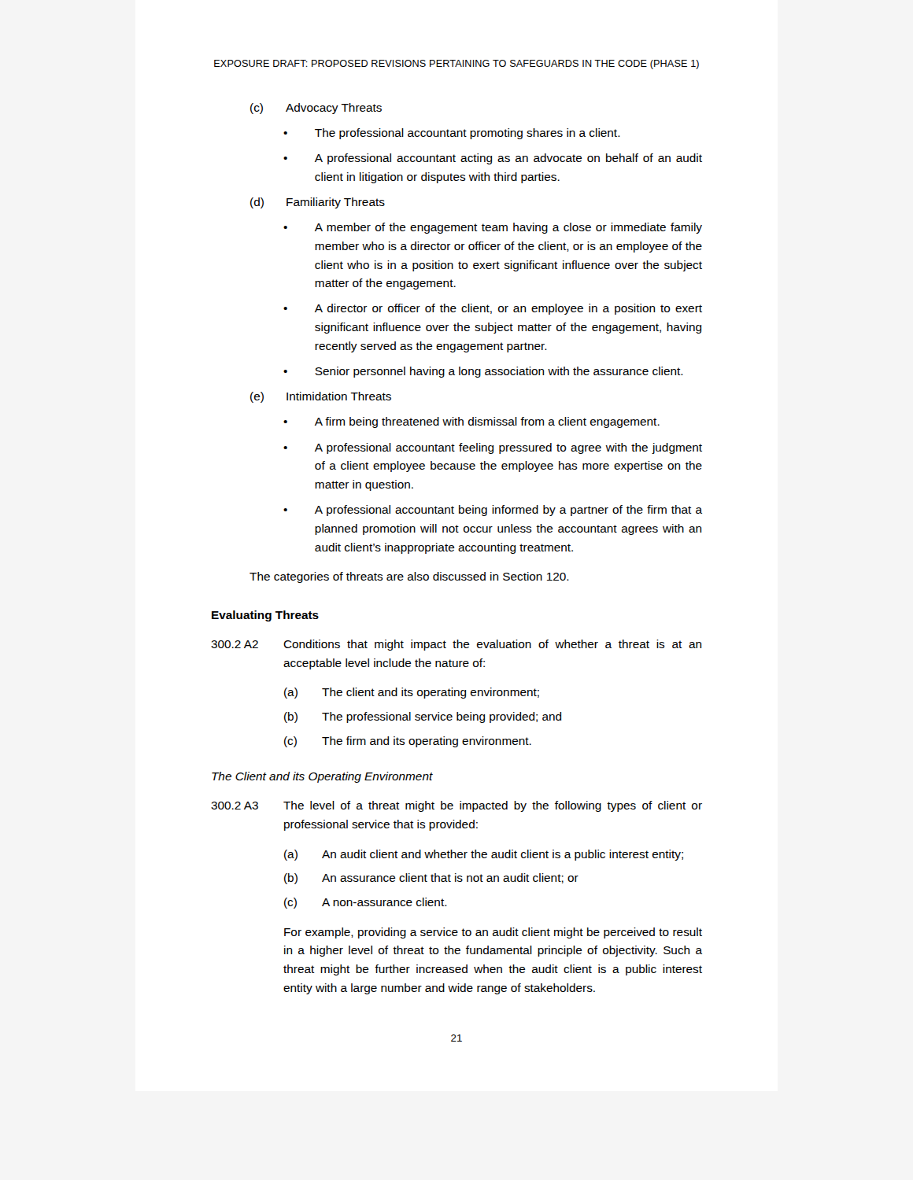EXPOSURE DRAFT: PROPOSED REVISIONS PERTAINING TO SAFEGUARDS IN THE CODE (PHASE 1)
(c)
Advocacy Threats
•
The professional accountant promoting shares in a client.
•
A professional accountant acting as an advocate on behalf of an audit client in litigation or disputes with third parties.
(d)
Familiarity Threats
•
A member of the engagement team having a close or immediate family member who is a director or officer of the client, or is an employee of the client who is in a position to exert significant influence over the subject matter of the engagement.
•
A director or officer of the client, or an employee in a position to exert significant influence over the subject matter of the engagement, having recently served as the engagement partner.
•
Senior personnel having a long association with the assurance client.
(e)
Intimidation Threats
•
A firm being threatened with dismissal from a client engagement.
•
A professional accountant feeling pressured to agree with the judgment of a client employee because the employee has more expertise on the matter in question.
•
A professional accountant being informed by a partner of the firm that a planned promotion will not occur unless the accountant agrees with an audit client’s inappropriate accounting treatment.
The categories of threats are also discussed in Section 120.
Evaluating Threats
300.2 A2
Conditions that might impact the evaluation of whether a threat is at an acceptable level include the nature of:
(a)
The client and its operating environment;
(b)
The professional service being provided; and
(c)
The firm and its operating environment.
The Client and its Operating Environment
300.2 A3
The level of a threat might be impacted by the following types of client or professional service that is provided:
(a)
An audit client and whether the audit client is a public interest entity;
(b)
An assurance client that is not an audit client; or
(c)
A non-assurance client.
For example, providing a service to an audit client might be perceived to result in a higher level of threat to the fundamental principle of objectivity. Such a threat might be further increased when the audit client is a public interest entity with a large number and wide range of stakeholders.
21